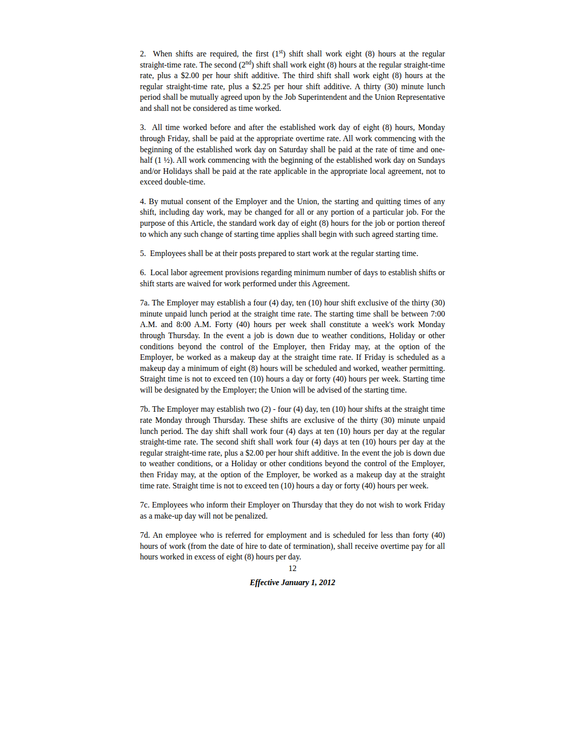2. When shifts are required, the first (1st) shift shall work eight (8) hours at the regular straight-time rate. The second (2nd) shift shall work eight (8) hours at the regular straight-time rate, plus a $2.00 per hour shift additive. The third shift shall work eight (8) hours at the regular straight-time rate, plus a $2.25 per hour shift additive. A thirty (30) minute lunch period shall be mutually agreed upon by the Job Superintendent and the Union Representative and shall not be considered as time worked.
3. All time worked before and after the established work day of eight (8) hours, Monday through Friday, shall be paid at the appropriate overtime rate. All work commencing with the beginning of the established work day on Saturday shall be paid at the rate of time and one-half (1 ½). All work commencing with the beginning of the established work day on Sundays and/or Holidays shall be paid at the rate applicable in the appropriate local agreement, not to exceed double-time.
4. By mutual consent of the Employer and the Union, the starting and quitting times of any shift, including day work, may be changed for all or any portion of a particular job. For the purpose of this Article, the standard work day of eight (8) hours for the job or portion thereof to which any such change of starting time applies shall begin with such agreed starting time.
5. Employees shall be at their posts prepared to start work at the regular starting time.
6. Local labor agreement provisions regarding minimum number of days to establish shifts or shift starts are waived for work performed under this Agreement.
7a. The Employer may establish a four (4) day, ten (10) hour shift exclusive of the thirty (30) minute unpaid lunch period at the straight time rate. The starting time shall be between 7:00 A.M. and 8:00 A.M. Forty (40) hours per week shall constitute a week's work Monday through Thursday. In the event a job is down due to weather conditions, Holiday or other conditions beyond the control of the Employer, then Friday may, at the option of the Employer, be worked as a makeup day at the straight time rate. If Friday is scheduled as a makeup day a minimum of eight (8) hours will be scheduled and worked, weather permitting. Straight time is not to exceed ten (10) hours a day or forty (40) hours per week. Starting time will be designated by the Employer; the Union will be advised of the starting time.
7b. The Employer may establish two (2) - four (4) day, ten (10) hour shifts at the straight time rate Monday through Thursday. These shifts are exclusive of the thirty (30) minute unpaid lunch period. The day shift shall work four (4) days at ten (10) hours per day at the regular straight-time rate. The second shift shall work four (4) days at ten (10) hours per day at the regular straight-time rate, plus a $2.00 per hour shift additive. In the event the job is down due to weather conditions, or a Holiday or other conditions beyond the control of the Employer, then Friday may, at the option of the Employer, be worked as a makeup day at the straight time rate. Straight time is not to exceed ten (10) hours a day or forty (40) hours per week.
7c. Employees who inform their Employer on Thursday that they do not wish to work Friday as a make-up day will not be penalized.
7d. An employee who is referred for employment and is scheduled for less than forty (40) hours of work (from the date of hire to date of termination), shall receive overtime pay for all hours worked in excess of eight (8) hours per day.
12
Effective January 1, 2012